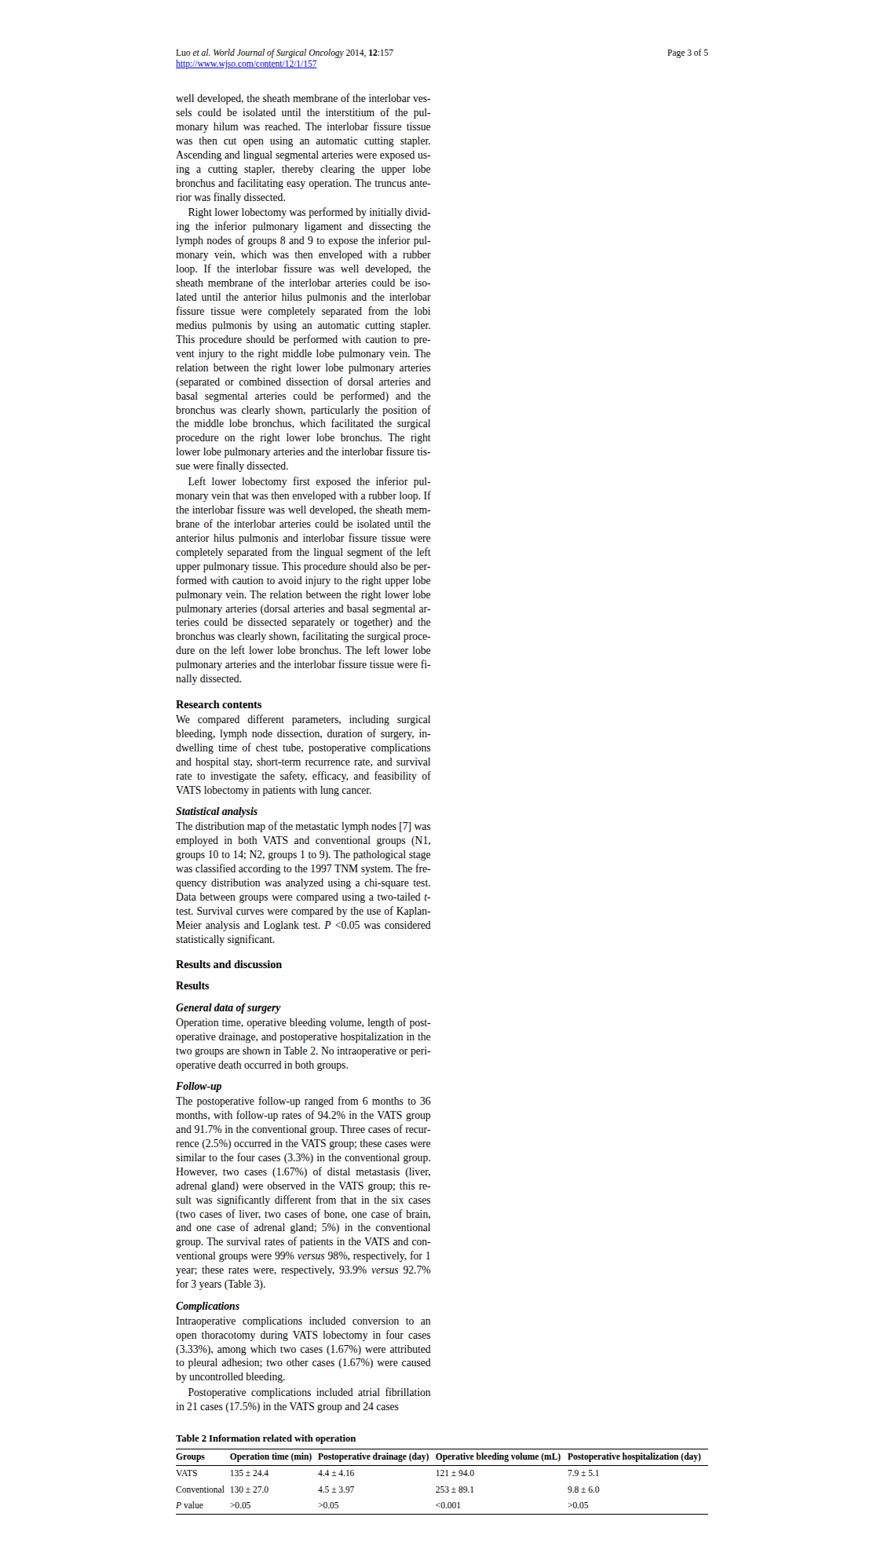Luo et al. World Journal of Surgical Oncology 2014, 12:157
http://www.wjso.com/content/12/1/157
Page 3 of 5
well developed, the sheath membrane of the interlobar vessels could be isolated until the interstitium of the pulmonary hilum was reached. The interlobar fissure tissue was then cut open using an automatic cutting stapler. Ascending and lingual segmental arteries were exposed using a cutting stapler, thereby clearing the upper lobe bronchus and facilitating easy operation. The truncus anterior was finally dissected.
Right lower lobectomy was performed by initially dividing the inferior pulmonary ligament and dissecting the lymph nodes of groups 8 and 9 to expose the inferior pulmonary vein, which was then enveloped with a rubber loop. If the interlobar fissure was well developed, the sheath membrane of the interlobar arteries could be isolated until the anterior hilus pulmonis and the interlobar fissure tissue were completely separated from the lobi medius pulmonis by using an automatic cutting stapler. This procedure should be performed with caution to prevent injury to the right middle lobe pulmonary vein. The relation between the right lower lobe pulmonary arteries (separated or combined dissection of dorsal arteries and basal segmental arteries could be performed) and the bronchus was clearly shown, particularly the position of the middle lobe bronchus, which facilitated the surgical procedure on the right lower lobe bronchus. The right lower lobe pulmonary arteries and the interlobar fissure tissue were finally dissected.
Left lower lobectomy first exposed the inferior pulmonary vein that was then enveloped with a rubber loop. If the interlobar fissure was well developed, the sheath membrane of the interlobar arteries could be isolated until the anterior hilus pulmonis and interlobar fissure tissue were completely separated from the lingual segment of the left upper pulmonary tissue. This procedure should also be performed with caution to avoid injury to the right upper lobe pulmonary vein. The relation between the right lower lobe pulmonary arteries (dorsal arteries and basal segmental arteries could be dissected separately or together) and the bronchus was clearly shown, facilitating the surgical procedure on the left lower lobe bronchus. The left lower lobe pulmonary arteries and the interlobar fissure tissue were finally dissected.
Research contents
We compared different parameters, including surgical bleeding, lymph node dissection, duration of surgery, indwelling time of chest tube, postoperative complications and hospital stay, short-term recurrence rate, and survival rate to investigate the safety, efficacy, and feasibility of VATS lobectomy in patients with lung cancer.
Statistical analysis
The distribution map of the metastatic lymph nodes [7] was employed in both VATS and conventional groups (N1, groups 10 to 14; N2, groups 1 to 9). The pathological stage was classified according to the 1997 TNM system. The frequency distribution was analyzed using a chi-square test. Data between groups were compared using a two-tailed t-test. Survival curves were compared by the use of Kaplan-Meier analysis and Loglank test. P <0.05 was considered statistically significant.
Results and discussion
Results
General data of surgery
Operation time, operative bleeding volume, length of postoperative drainage, and postoperative hospitalization in the two groups are shown in Table 2. No intraoperative or perioperative death occurred in both groups.
Follow-up
The postoperative follow-up ranged from 6 months to 36 months, with follow-up rates of 94.2% in the VATS group and 91.7% in the conventional group. Three cases of recurrence (2.5%) occurred in the VATS group; these cases were similar to the four cases (3.3%) in the conventional group. However, two cases (1.67%) of distal metastasis (liver, adrenal gland) were observed in the VATS group; this result was significantly different from that in the six cases (two cases of liver, two cases of bone, one case of brain, and one case of adrenal gland; 5%) in the conventional group. The survival rates of patients in the VATS and conventional groups were 99% versus 98%, respectively, for 1 year; these rates were, respectively, 93.9% versus 92.7% for 3 years (Table 3).
Complications
Intraoperative complications included conversion to an open thoracotomy during VATS lobectomy in four cases (3.33%), among which two cases (1.67%) were attributed to pleural adhesion; two other cases (1.67%) were caused by uncontrolled bleeding.
Postoperative complications included atrial fibrillation in 21 cases (17.5%) in the VATS group and 24 cases
Table 2 Information related with operation
| Groups | Operation time (min) | Postoperative drainage (day) | Operative bleeding volume (mL) | Postoperative hospitalization (day) |
| --- | --- | --- | --- | --- |
| VATS | 135 ± 24.4 | 4.4 ± 4.16 | 121 ± 94.0 | 7.9 ± 5.1 |
| Conventional | 130 ± 27.0 | 4.5 ± 3.97 | 253 ± 89.1 | 9.8 ± 6.0 |
| P value | >0.05 | >0.05 | <0.001 | >0.05 |